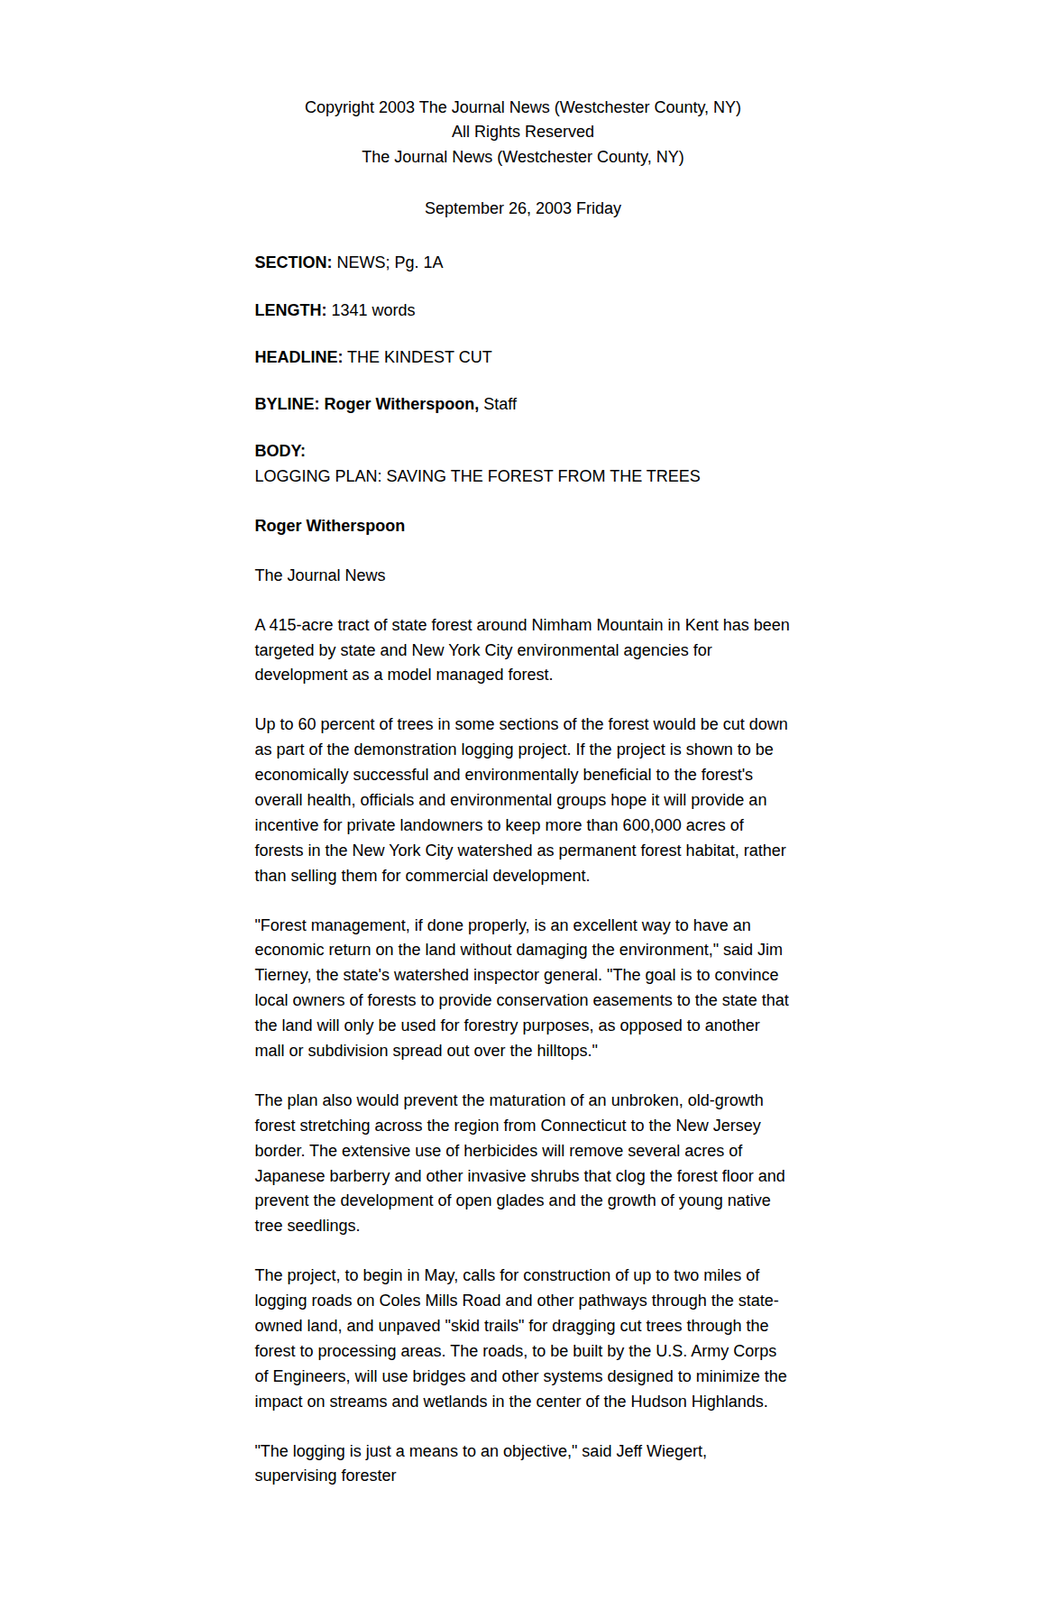Copyright 2003 The Journal News (Westchester County, NY)
All Rights Reserved
The Journal News (Westchester County, NY)
September 26, 2003 Friday
SECTION: NEWS; Pg. 1A
LENGTH: 1341 words
HEADLINE: THE KINDEST CUT
BYLINE: Roger Witherspoon, Staff
BODY:
LOGGING PLAN: SAVING THE FOREST FROM THE TREES
Roger Witherspoon
The Journal News
A 415-acre tract of state forest around Nimham Mountain in Kent has been targeted by state and New York City environmental agencies for development as a model managed forest.
Up to 60 percent of trees in some sections of the forest would be cut down as part of the demonstration logging project. If the project is shown to be economically successful and environmentally beneficial to the forest's overall health, officials and environmental groups hope it will provide an incentive for private landowners to keep more than 600,000 acres of forests in the New York City watershed as permanent forest habitat, rather than selling them for commercial development.
"Forest management, if done properly, is an excellent way to have an economic return on the land without damaging the environment," said Jim Tierney, the state's watershed inspector general. "The goal is to convince local owners of forests to provide conservation easements to the state that the land will only be used for forestry purposes, as opposed to another mall or subdivision spread out over the hilltops."
The plan also would prevent the maturation of an unbroken, old-growth forest stretching across the region from Connecticut to the New Jersey border. The extensive use of herbicides will remove several acres of Japanese barberry and other invasive shrubs that clog the forest floor and prevent the development of open glades and the growth of young native tree seedlings.
The project, to begin in May, calls for construction of up to two miles of logging roads on Coles Mills Road and other pathways through the state-owned land, and unpaved "skid trails" for dragging cut trees through the forest to processing areas. The roads, to be built by the U.S. Army Corps of Engineers, will use bridges and other systems designed to minimize the impact on streams and wetlands in the center of the Hudson Highlands.
"The logging is just a means to an objective," said Jeff Wiegert, supervising forester